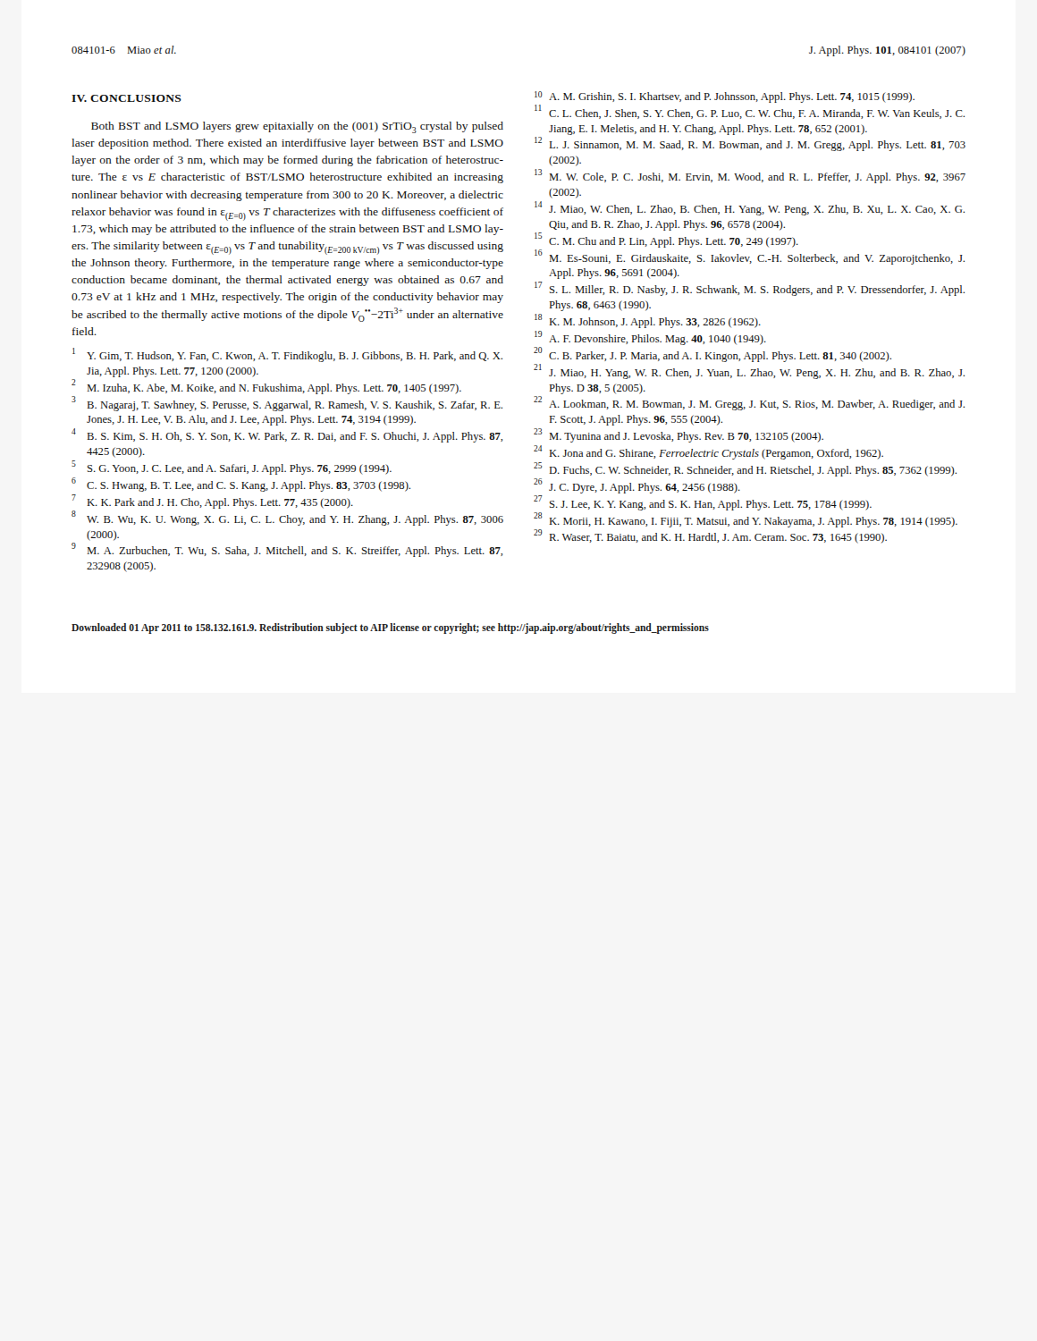084101-6 Miao et al.
J. Appl. Phys. 101, 084101 (2007)
IV. CONCLUSIONS
Both BST and LSMO layers grew epitaxially on the (001) SrTiO3 crystal by pulsed laser deposition method. There existed an interdiffusive layer between BST and LSMO layer on the order of 3 nm, which may be formed during the fabrication of heterostructure. The ε vs E characteristic of BST/LSMO heterostructure exhibited an increasing nonlinear behavior with decreasing temperature from 300 to 20 K. Moreover, a dielectric relaxor behavior was found in ε(E=0) vs T characterizes with the diffuseness coefficient of 1.73, which may be attributed to the influence of the strain between BST and LSMO layers. The similarity between ε(E=0) vs T and tunability(E=200 kV/cm) vs T was discussed using the Johnson theory. Furthermore, in the temperature range where a semiconductor-type conduction became dominant, the thermal activated energy was obtained as 0.67 and 0.73 eV at 1 kHz and 1 MHz, respectively. The origin of the conductivity behavior may be ascribed to the thermally active motions of the dipole VO••−2Ti3+ under an alternative field.
Y. Gim, T. Hudson, Y. Fan, C. Kwon, A. T. Findikoglu, B. J. Gibbons, B. H. Park, and Q. X. Jia, Appl. Phys. Lett. 77, 1200 (2000).
M. Izuha, K. Abe, M. Koike, and N. Fukushima, Appl. Phys. Lett. 70, 1405 (1997).
B. Nagaraj, T. Sawhney, S. Perusse, S. Aggarwal, R. Ramesh, V. S. Kaushik, S. Zafar, R. E. Jones, J. H. Lee, V. B. Alu, and J. Lee, Appl. Phys. Lett. 74, 3194 (1999).
B. S. Kim, S. H. Oh, S. Y. Son, K. W. Park, Z. R. Dai, and F. S. Ohuchi, J. Appl. Phys. 87, 4425 (2000).
S. G. Yoon, J. C. Lee, and A. Safari, J. Appl. Phys. 76, 2999 (1994).
C. S. Hwang, B. T. Lee, and C. S. Kang, J. Appl. Phys. 83, 3703 (1998).
K. K. Park and J. H. Cho, Appl. Phys. Lett. 77, 435 (2000).
W. B. Wu, K. U. Wong, X. G. Li, C. L. Choy, and Y. H. Zhang, J. Appl. Phys. 87, 3006 (2000).
M. A. Zurbuchen, T. Wu, S. Saha, J. Mitchell, and S. K. Streiffer, Appl. Phys. Lett. 87, 232908 (2005).
A. M. Grishin, S. I. Khartsev, and P. Johnsson, Appl. Phys. Lett. 74, 1015 (1999).
C. L. Chen, J. Shen, S. Y. Chen, G. P. Luo, C. W. Chu, F. A. Miranda, F. W. Van Keuls, J. C. Jiang, E. I. Meletis, and H. Y. Chang, Appl. Phys. Lett. 78, 652 (2001).
L. J. Sinnamon, M. M. Saad, R. M. Bowman, and J. M. Gregg, Appl. Phys. Lett. 81, 703 (2002).
M. W. Cole, P. C. Joshi, M. Ervin, M. Wood, and R. L. Pfeffer, J. Appl. Phys. 92, 3967 (2002).
J. Miao, W. Chen, L. Zhao, B. Chen, H. Yang, W. Peng, X. Zhu, B. Xu, L. X. Cao, X. G. Qiu, and B. R. Zhao, J. Appl. Phys. 96, 6578 (2004).
C. M. Chu and P. Lin, Appl. Phys. Lett. 70, 249 (1997).
M. Es-Souni, E. Girdauskaite, S. Iakovlev, C.-H. Solterbeck, and V. Zaporojtchenko, J. Appl. Phys. 96, 5691 (2004).
S. L. Miller, R. D. Nasby, J. R. Schwank, M. S. Rodgers, and P. V. Dressendorfer, J. Appl. Phys. 68, 6463 (1990).
K. M. Johnson, J. Appl. Phys. 33, 2826 (1962).
A. F. Devonshire, Philos. Mag. 40, 1040 (1949).
C. B. Parker, J. P. Maria, and A. I. Kingon, Appl. Phys. Lett. 81, 340 (2002).
J. Miao, H. Yang, W. R. Chen, J. Yuan, L. Zhao, W. Peng, X. H. Zhu, and B. R. Zhao, J. Phys. D 38, 5 (2005).
A. Lookman, R. M. Bowman, J. M. Gregg, J. Kut, S. Rios, M. Dawber, A. Ruediger, and J. F. Scott, J. Appl. Phys. 96, 555 (2004).
M. Tyunina and J. Levoska, Phys. Rev. B 70, 132105 (2004).
K. Jona and G. Shirane, Ferroelectric Crystals (Pergamon, Oxford, 1962).
D. Fuchs, C. W. Schneider, R. Schneider, and H. Rietschel, J. Appl. Phys. 85, 7362 (1999).
J. C. Dyre, J. Appl. Phys. 64, 2456 (1988).
S. J. Lee, K. Y. Kang, and S. K. Han, Appl. Phys. Lett. 75, 1784 (1999).
K. Morii, H. Kawano, I. Fijii, T. Matsui, and Y. Nakayama, J. Appl. Phys. 78, 1914 (1995).
R. Waser, T. Baiatu, and K. H. Hardtl, J. Am. Ceram. Soc. 73, 1645 (1990).
Downloaded 01 Apr 2011 to 158.132.161.9. Redistribution subject to AIP license or copyright; see http://jap.aip.org/about/rights_and_permissions